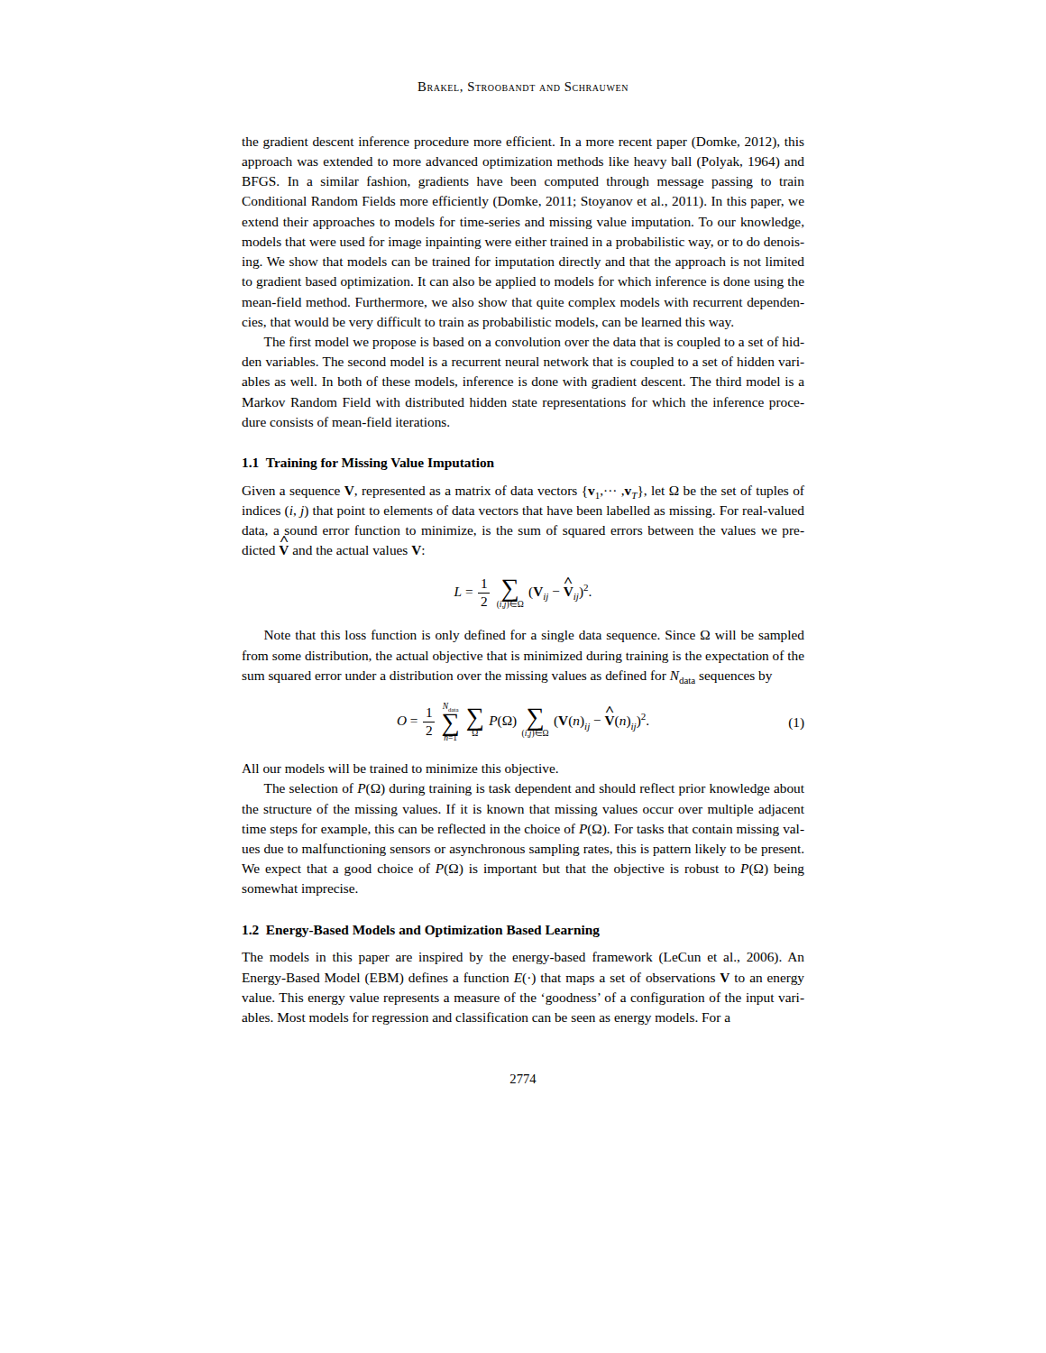Brakel, Stroobandt and Schrauwen
the gradient descent inference procedure more efficient. In a more recent paper (Domke, 2012), this approach was extended to more advanced optimization methods like heavy ball (Polyak, 1964) and BFGS. In a similar fashion, gradients have been computed through message passing to train Conditional Random Fields more efficiently (Domke, 2011; Stoyanov et al., 2011). In this paper, we extend their approaches to models for time-series and missing value imputation. To our knowledge, models that were used for image inpainting were either trained in a probabilistic way, or to do denoising. We show that models can be trained for imputation directly and that the approach is not limited to gradient based optimization. It can also be applied to models for which inference is done using the mean-field method. Furthermore, we also show that quite complex models with recurrent dependencies, that would be very difficult to train as probabilistic models, can be learned this way.
The first model we propose is based on a convolution over the data that is coupled to a set of hidden variables. The second model is a recurrent neural network that is coupled to a set of hidden variables as well. In both of these models, inference is done with gradient descent. The third model is a Markov Random Field with distributed hidden state representations for which the inference procedure consists of mean-field iterations.
1.1 Training for Missing Value Imputation
Given a sequence V, represented as a matrix of data vectors {v1,··· ,vT}, let Ω be the set of tuples of indices (i, j) that point to elements of data vectors that have been labelled as missing. For real-valued data, a sound error function to minimize, is the sum of squared errors between the values we predicted V and the actual values V:
L = 12 ∑(i,j)∈Ω (Vij − Vij)2.
Note that this loss function is only defined for a single data sequence. Since Ω will be sampled from some distribution, the actual objective that is minimized during training is the expectation of the sum squared error under a distribution over the missing values as defined for Ndata sequences by
O = 12 Ndata∑n=1 ∑Ω P(Ω) ∑(i,j)∈Ω (V(n)ij − V(n)ij)2. (1)
All our models will be trained to minimize this objective.
The selection of P(Ω) during training is task dependent and should reflect prior knowledge about the structure of the missing values. If it is known that missing values occur over multiple adjacent time steps for example, this can be reflected in the choice of P(Ω). For tasks that contain missing values due to malfunctioning sensors or asynchronous sampling rates, this is pattern likely to be present. We expect that a good choice of P(Ω) is important but that the objective is robust to P(Ω) being somewhat imprecise.
1.2 Energy-Based Models and Optimization Based Learning
The models in this paper are inspired by the energy-based framework (LeCun et al., 2006). An Energy-Based Model (EBM) defines a function E(·) that maps a set of observations V to an energy value. This energy value represents a measure of the ‘goodness’ of a configuration of the input variables. Most models for regression and classification can be seen as energy models. For a
2774